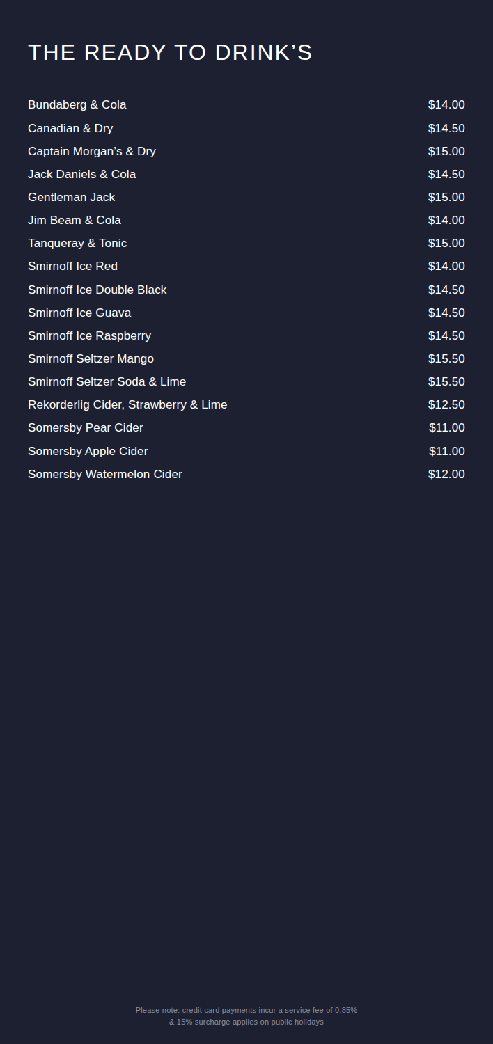The Ready To Drink’s
Bundaberg & Cola$14.00
Canadian & Dry$14.50
Captain Morgan’s & Dry$15.00
Jack Daniels & Cola$14.50
Gentleman Jack$15.00
Jim Beam & Cola$14.00
Tanqueray & Tonic$15.00
Smirnoff Ice Red$14.00
Smirnoff Ice Double Black$14.50
Smirnoff Ice Guava$14.50
Smirnoff Ice Raspberry$14.50
Smirnoff Seltzer Mango$15.50
Smirnoff Seltzer Soda & Lime$15.50
Rekorderlig Cider, Strawberry & Lime$12.50
Somersby Pear Cider$11.00
Somersby Apple Cider$11.00
Somersby Watermelon Cider$12.00
Please note: credit card payments incur a service fee of 0.85%
& 15% surcharge applies on public holidays